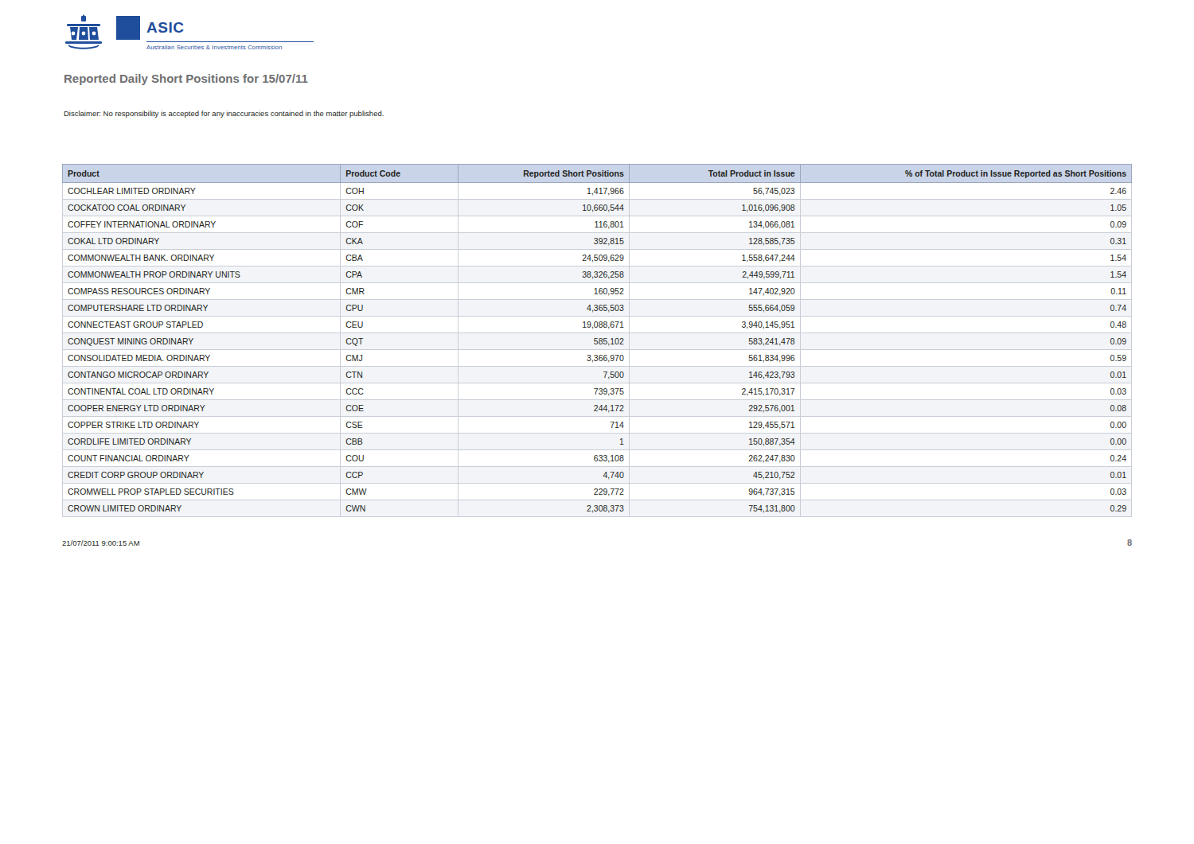ASIC
Australian Securities & Investments Commission
Reported Daily Short Positions for 15/07/11
Disclaimer: No responsibility is accepted for any inaccuracies contained in the matter published.
| Product | Product Code | Reported Short Positions | Total Product in Issue | % of Total Product in Issue Reported as Short Positions |
| --- | --- | --- | --- | --- |
| COCHLEAR LIMITED ORDINARY | COH | 1,417,966 | 56,745,023 | 2.46 |
| COCKATOO COAL ORDINARY | COK | 10,660,544 | 1,016,096,908 | 1.05 |
| COFFEY INTERNATIONAL ORDINARY | COF | 116,801 | 134,066,081 | 0.09 |
| COKAL LTD ORDINARY | CKA | 392,815 | 128,585,735 | 0.31 |
| COMMONWEALTH BANK. ORDINARY | CBA | 24,509,629 | 1,558,647,244 | 1.54 |
| COMMONWEALTH PROP ORDINARY UNITS | CPA | 38,326,258 | 2,449,599,711 | 1.54 |
| COMPASS RESOURCES ORDINARY | CMR | 160,952 | 147,402,920 | 0.11 |
| COMPUTERSHARE LTD ORDINARY | CPU | 4,365,503 | 555,664,059 | 0.74 |
| CONNECTEAST GROUP STAPLED | CEU | 19,088,671 | 3,940,145,951 | 0.48 |
| CONQUEST MINING ORDINARY | CQT | 585,102 | 583,241,478 | 0.09 |
| CONSOLIDATED MEDIA. ORDINARY | CMJ | 3,366,970 | 561,834,996 | 0.59 |
| CONTANGO MICROCAP ORDINARY | CTN | 7,500 | 146,423,793 | 0.01 |
| CONTINENTAL COAL LTD ORDINARY | CCC | 739,375 | 2,415,170,317 | 0.03 |
| COOPER ENERGY LTD ORDINARY | COE | 244,172 | 292,576,001 | 0.08 |
| COPPER STRIKE LTD ORDINARY | CSE | 714 | 129,455,571 | 0.00 |
| CORDLIFE LIMITED ORDINARY | CBB | 1 | 150,887,354 | 0.00 |
| COUNT FINANCIAL ORDINARY | COU | 633,108 | 262,247,830 | 0.24 |
| CREDIT CORP GROUP ORDINARY | CCP | 4,740 | 45,210,752 | 0.01 |
| CROMWELL PROP STAPLED SECURITIES | CMW | 229,772 | 964,737,315 | 0.03 |
| CROWN LIMITED ORDINARY | CWN | 2,308,373 | 754,131,800 | 0.29 |
21/07/2011 9:00:15 AM
8